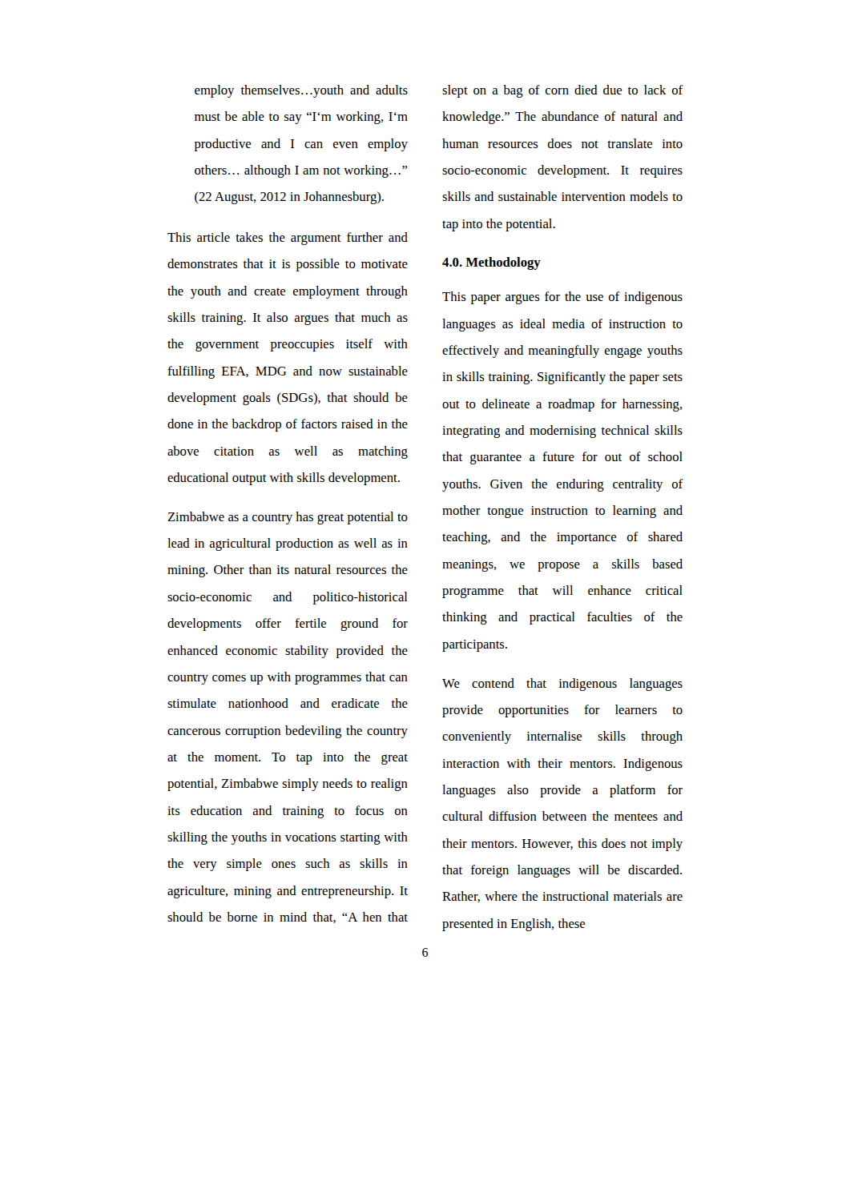employ themselves…youth and adults must be able to say “I‘m working, I‘m productive and I can even employ others… although I am not working…” (22 August, 2012 in Johannesburg).
This article takes the argument further and demonstrates that it is possible to motivate the youth and create employment through skills training. It also argues that much as the government preoccupies itself with fulfilling EFA, MDG and now sustainable development goals (SDGs), that should be done in the backdrop of factors raised in the above citation as well as matching educational output with skills development.
Zimbabwe as a country has great potential to lead in agricultural production as well as in mining. Other than its natural resources the socio-economic and politico-historical developments offer fertile ground for enhanced economic stability provided the country comes up with programmes that can stimulate nationhood and eradicate the cancerous corruption bedeviling the country at the moment. To tap into the great potential, Zimbabwe simply needs to realign its education and training to focus on skilling the youths in vocations starting with the very simple ones such as skills in agriculture, mining and entrepreneurship. It should be borne in mind that, “A hen that slept on a bag of corn died due to lack of knowledge.” The abundance of natural and human resources does not translate into socio-economic development. It requires skills and sustainable intervention models to tap into the potential.
4.0. Methodology
This paper argues for the use of indigenous languages as ideal media of instruction to effectively and meaningfully engage youths in skills training. Significantly the paper sets out to delineate a roadmap for harnessing, integrating and modernising technical skills that guarantee a future for out of school youths. Given the enduring centrality of mother tongue instruction to learning and teaching, and the importance of shared meanings, we propose a skills based programme that will enhance critical thinking and practical faculties of the participants.
We contend that indigenous languages provide opportunities for learners to conveniently internalise skills through interaction with their mentors. Indigenous languages also provide a platform for cultural diffusion between the mentees and their mentors. However, this does not imply that foreign languages will be discarded. Rather, where the instructional materials are presented in English, these
6